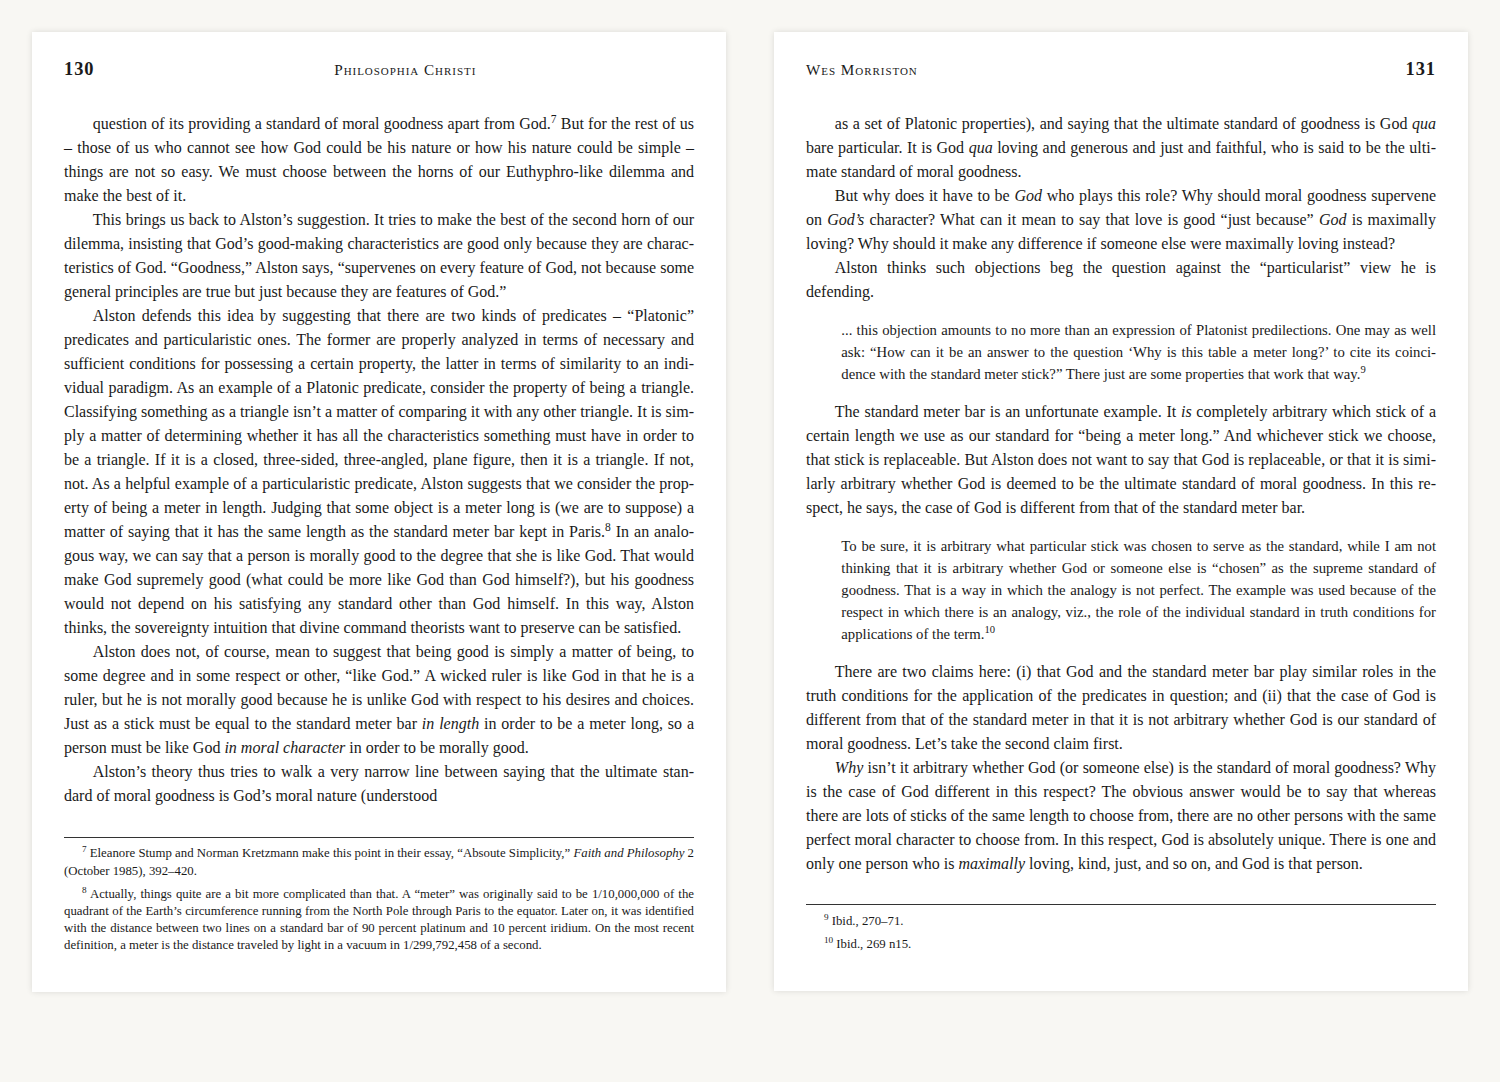130 Philosophia Christi
question of its providing a standard of moral goodness apart from God.7 But for the rest of us – those of us who cannot see how God could be his nature or how his nature could be simple – things are not so easy. We must choose between the horns of our Euthyphro-like dilemma and make the best of it.
This brings us back to Alston’s suggestion. It tries to make the best of the second horn of our dilemma, insisting that God’s good-making characteristics are good only because they are characteristics of God. “Goodness,” Alston says, “supervenes on every feature of God, not because some general principles are true but just because they are features of God.”
Alston defends this idea by suggesting that there are two kinds of predicates – “Platonic” predicates and particularistic ones. The former are properly analyzed in terms of necessary and sufficient conditions for possessing a certain property, the latter in terms of similarity to an individual paradigm. As an example of a Platonic predicate, consider the property of being a triangle. Classifying something as a triangle isn’t a matter of comparing it with any other triangle. It is simply a matter of determining whether it has all the characteristics something must have in order to be a triangle. If it is a closed, three-sided, three-angled, plane figure, then it is a triangle. If not, not. As a helpful example of a particularistic predicate, Alston suggests that we consider the property of being a meter in length. Judging that some object is a meter long is (we are to suppose) a matter of saying that it has the same length as the standard meter bar kept in Paris.8 In an analogous way, we can say that a person is morally good to the degree that she is like God. That would make God supremely good (what could be more like God than God himself?), but his goodness would not depend on his satisfying any standard other than God himself. In this way, Alston thinks, the sovereignty intuition that divine command theorists want to preserve can be satisfied.
Alston does not, of course, mean to suggest that being good is simply a matter of being, to some degree and in some respect or other, “like God.” A wicked ruler is like God in that he is a ruler, but he is not morally good because he is unlike God with respect to his desires and choices. Just as a stick must be equal to the standard meter bar in length in order to be a meter long, so a person must be like God in moral character in order to be morally good.
Alston’s theory thus tries to walk a very narrow line between saying that the ultimate standard of moral goodness is God’s moral nature (understood
7 Eleanore Stump and Norman Kretzmann make this point in their essay, “Absoute Simplicity,” Faith and Philosophy 2 (October 1985), 392–420.
8 Actually, things quite are a bit more complicated than that. A “meter” was originally said to be 1/10,000,000 of the quadrant of the Earth’s circumference running from the North Pole through Paris to the equator. Later on, it was identified with the distance between two lines on a standard bar of 90 percent platinum and 10 percent iridium. On the most recent definition, a meter is the distance traveled by light in a vacuum in 1/299,792,458 of a second.
Wes Morriston 131
as a set of Platonic properties), and saying that the ultimate standard of goodness is God qua bare particular. It is God qua loving and generous and just and faithful, who is said to be the ultimate standard of moral goodness.
But why does it have to be God who plays this role? Why should moral goodness supervene on God’s character? What can it mean to say that love is good “just because” God is maximally loving? Why should it make any difference if someone else were maximally loving instead?
Alston thinks such objections beg the question against the “particularist” view he is defending.
... this objection amounts to no more than an expression of Platonist predilections. One may as well ask: “How can it be an answer to the question ‘Why is this table a meter long?’ to cite its coincidence with the standard meter stick?” There just are some properties that work that way.9
The standard meter bar is an unfortunate example. It is completely arbitrary which stick of a certain length we use as our standard for “being a meter long.” And whichever stick we choose, that stick is replaceable. But Alston does not want to say that God is replaceable, or that it is similarly arbitrary whether God is deemed to be the ultimate standard of moral goodness. In this respect, he says, the case of God is different from that of the standard meter bar.
To be sure, it is arbitrary what particular stick was chosen to serve as the standard, while I am not thinking that it is arbitrary whether God or someone else is “chosen” as the supreme standard of goodness. That is a way in which the analogy is not perfect. The example was used because of the respect in which there is an analogy, viz., the role of the individual standard in truth conditions for applications of the term.10
There are two claims here: (i) that God and the standard meter bar play similar roles in the truth conditions for the application of the predicates in question; and (ii) that the case of God is different from that of the standard meter in that it is not arbitrary whether God is our standard of moral goodness. Let’s take the second claim first.
Why isn’t it arbitrary whether God (or someone else) is the standard of moral goodness? Why is the case of God different in this respect? The obvious answer would be to say that whereas there are lots of sticks of the same length to choose from, there are no other persons with the same perfect moral character to choose from. In this respect, God is absolutely unique. There is one and only one person who is maximally loving, kind, just, and so on, and God is that person.
9 Ibid., 270–71.
10 Ibid., 269 n15.